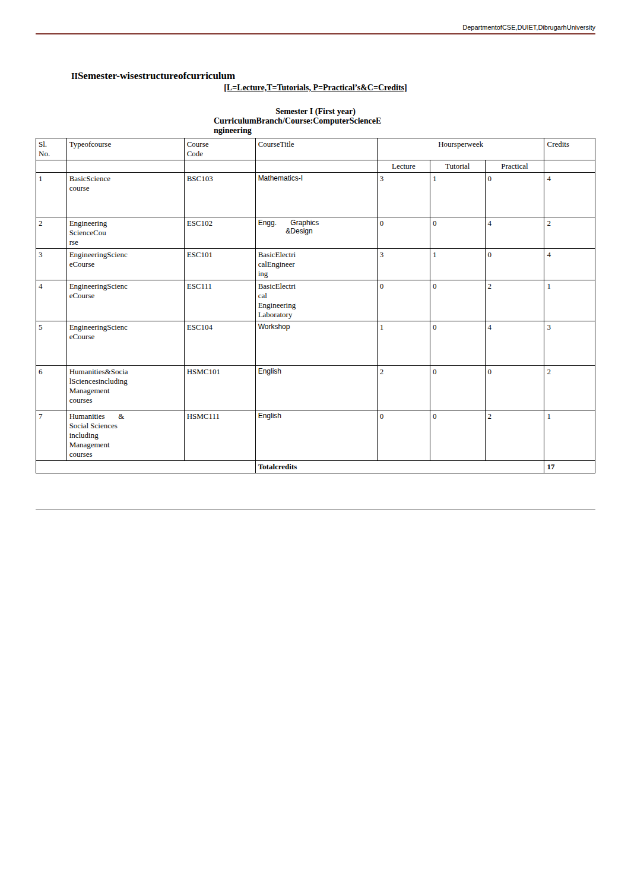DepartmentofCSE,DUIET,DibrugarhUniversity
IISemester-wisestructureofcurriculum
[L=Lecture,T=Tutorials, P=Practical’s&C=Credits]
Semester I (First year)
CurriculumBranch/Course:ComputerScienceE
ngineering
| Sl. No. | Typeofcourse | Course Code | CourseTitle | Hoursperweek | Credits |
| --- | --- | --- | --- | --- | --- |
| | | | | Lecture | Tutorial | Practical | |
| 1 | BasicScience course | BSC103 | Mathematics-I | 3 | 1 | 0 | 4 |
| 2 | Engineering ScienceCou rse | ESC102 | Engg. Graphics &Design | 0 | 0 | 4 | 2 |
| 3 | EngineeringScienc eCourse | ESC101 | BasicElectri calEngineer ing | 3 | 1 | 0 | 4 |
| 4 | EngineeringScienc eCourse | ESC111 | BasicElectri cal Engineering Laboratory | 0 | 0 | 2 | 1 |
| 5 | EngineeringScienc eCourse | ESC104 | Workshop | 1 | 0 | 4 | 3 |
| 6 | Humanities&Socia lSciencesincluding Management courses | HSMC101 | English | 2 | 0 | 0 | 2 |
| 7 | Humanities & Social Sciences including Management courses | HSMC111 | English | 0 | 0 | 2 | 1 |
| | Totalcredits | 17 |